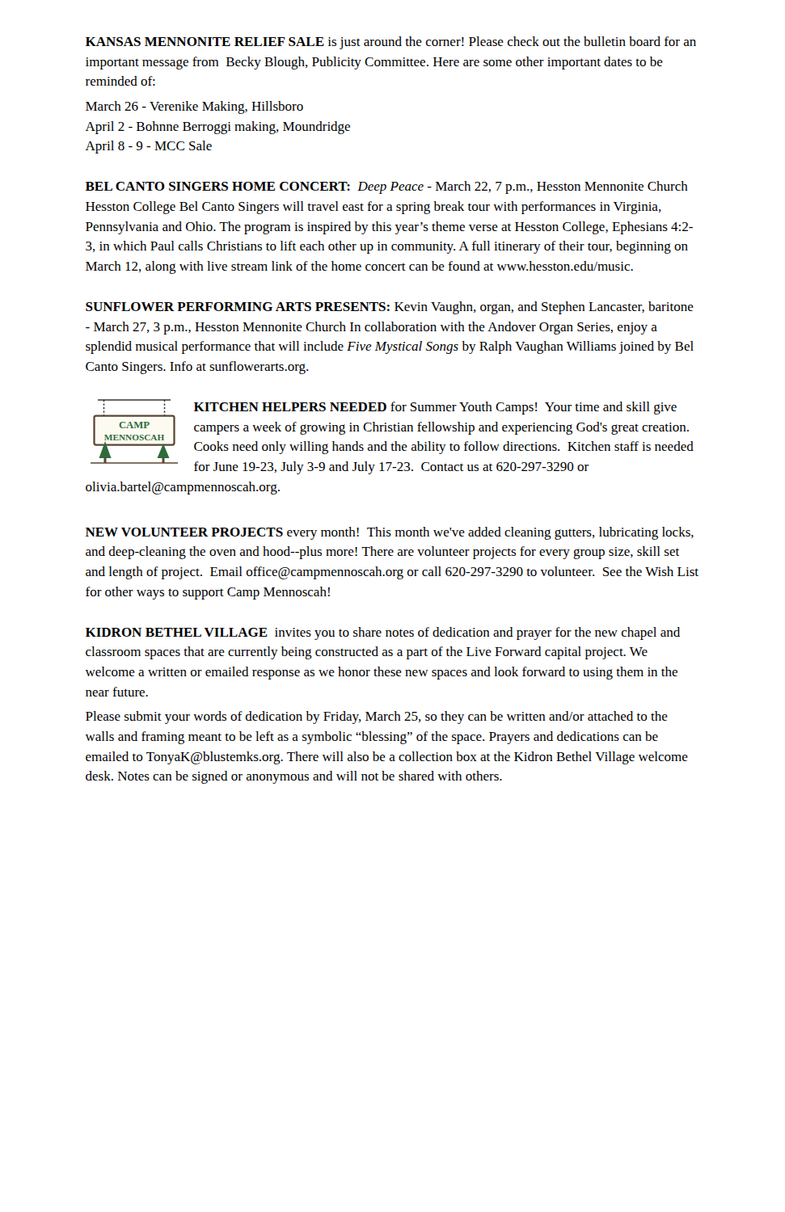KANSAS MENNONITE RELIEF SALE is just around the corner! Please check out the bulletin board for an important message from Becky Blough, Publicity Committee. Here are some other important dates to be reminded of:
March 26 - Verenike Making, Hillsboro
April 2 - Bohnne Berroggi making, Moundridge
April 8 - 9 - MCC Sale
BEL CANTO SINGERS HOME CONCERT: Deep Peace - March 22, 7 p.m., Hesston Mennonite Church Hesston College Bel Canto Singers will travel east for a spring break tour with performances in Virginia, Pennsylvania and Ohio. The program is inspired by this year’s theme verse at Hesston College, Ephesians 4:2-3, in which Paul calls Christians to lift each other up in community. A full itinerary of their tour, beginning on March 12, along with live stream link of the home concert can be found at www.hesston.edu/music.
SUNFLOWER PERFORMING ARTS PRESENTS: Kevin Vaughn, organ, and Stephen Lancaster, baritone - March 27, 3 p.m., Hesston Mennonite Church In collaboration with the Andover Organ Series, enjoy a splendid musical performance that will include Five Mystical Songs by Ralph Vaughan Williams joined by Bel Canto Singers. Info at sunflowerarts.org.
CAMP MENNOSCAH
KITCHEN HELPERS NEEDED for Summer Youth Camps! Your time and skill give campers a week of growing in Christian fellowship and experiencing God's great creation. Cooks need only willing hands and the ability to follow directions. Kitchen staff is needed for June 19-23, July 3-9 and July 17-23. Contact us at 620-297-3290 or olivia.bartel@campmennoscah.org.
NEW VOLUNTEER PROJECTS every month! This month we've added cleaning gutters, lubricating locks, and deep-cleaning the oven and hood--plus more! There are volunteer projects for every group size, skill set and length of project. Email office@campmennoscah.org or call 620-297-3290 to volunteer. See the Wish List for other ways to support Camp Mennoscah!
KIDRON BETHEL VILLAGE invites you to share notes of dedication and prayer for the new chapel and classroom spaces that are currently being constructed as a part of the Live Forward capital project. We welcome a written or emailed response as we honor these new spaces and look forward to using them in the near future.
Please submit your words of dedication by Friday, March 25, so they can be written and/or attached to the walls and framing meant to be left as a symbolic “blessing” of the space. Prayers and dedications can be emailed to TonyaK@blustemks.org. There will also be a collection box at the Kidron Bethel Village welcome desk. Notes can be signed or anonymous and will not be shared with others.